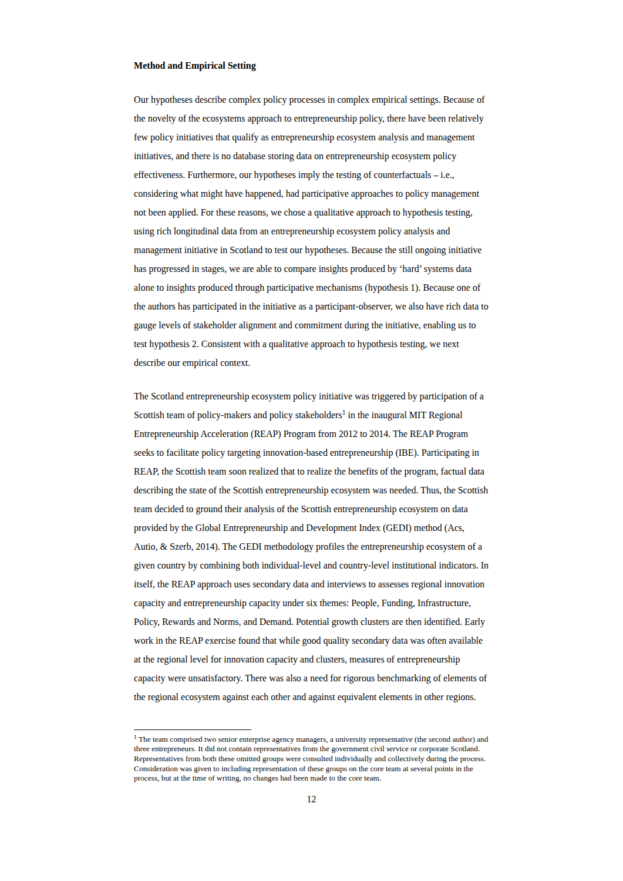Method and Empirical Setting
Our hypotheses describe complex policy processes in complex empirical settings. Because of the novelty of the ecosystems approach to entrepreneurship policy, there have been relatively few policy initiatives that qualify as entrepreneurship ecosystem analysis and management initiatives, and there is no database storing data on entrepreneurship ecosystem policy effectiveness. Furthermore, our hypotheses imply the testing of counterfactuals – i.e., considering what might have happened, had participative approaches to policy management not been applied. For these reasons, we chose a qualitative approach to hypothesis testing, using rich longitudinal data from an entrepreneurship ecosystem policy analysis and management initiative in Scotland to test our hypotheses. Because the still ongoing initiative has progressed in stages, we are able to compare insights produced by ‘hard’ systems data alone to insights produced through participative mechanisms (hypothesis 1). Because one of the authors has participated in the initiative as a participant-observer, we also have rich data to gauge levels of stakeholder alignment and commitment during the initiative, enabling us to test hypothesis 2. Consistent with a qualitative approach to hypothesis testing, we next describe our empirical context.
The Scotland entrepreneurship ecosystem policy initiative was triggered by participation of a Scottish team of policy-makers and policy stakeholders1 in the inaugural MIT Regional Entrepreneurship Acceleration (REAP) Program from 2012 to 2014. The REAP Program seeks to facilitate policy targeting innovation-based entrepreneurship (IBE). Participating in REAP, the Scottish team soon realized that to realize the benefits of the program, factual data describing the state of the Scottish entrepreneurship ecosystem was needed. Thus, the Scottish team decided to ground their analysis of the Scottish entrepreneurship ecosystem on data provided by the Global Entrepreneurship and Development Index (GEDI) method (Acs, Autio, & Szerb, 2014). The GEDI methodology profiles the entrepreneurship ecosystem of a given country by combining both individual-level and country-level institutional indicators. In itself, the REAP approach uses secondary data and interviews to assesses regional innovation capacity and entrepreneurship capacity under six themes: People, Funding, Infrastructure, Policy, Rewards and Norms, and Demand. Potential growth clusters are then identified. Early work in the REAP exercise found that while good quality secondary data was often available at the regional level for innovation capacity and clusters, measures of entrepreneurship capacity were unsatisfactory. There was also a need for rigorous benchmarking of elements of the regional ecosystem against each other and against equivalent elements in other regions.
1 The team comprised two senior enterprise agency managers, a university representative (the second author) and three entrepreneurs. It did not contain representatives from the government civil service or corporate Scotland. Representatives from both these omitted groups were consulted individually and collectively during the process. Consideration was given to including representation of these groups on the core team at several points in the process, but at the time of writing, no changes had been made to the core team.
12